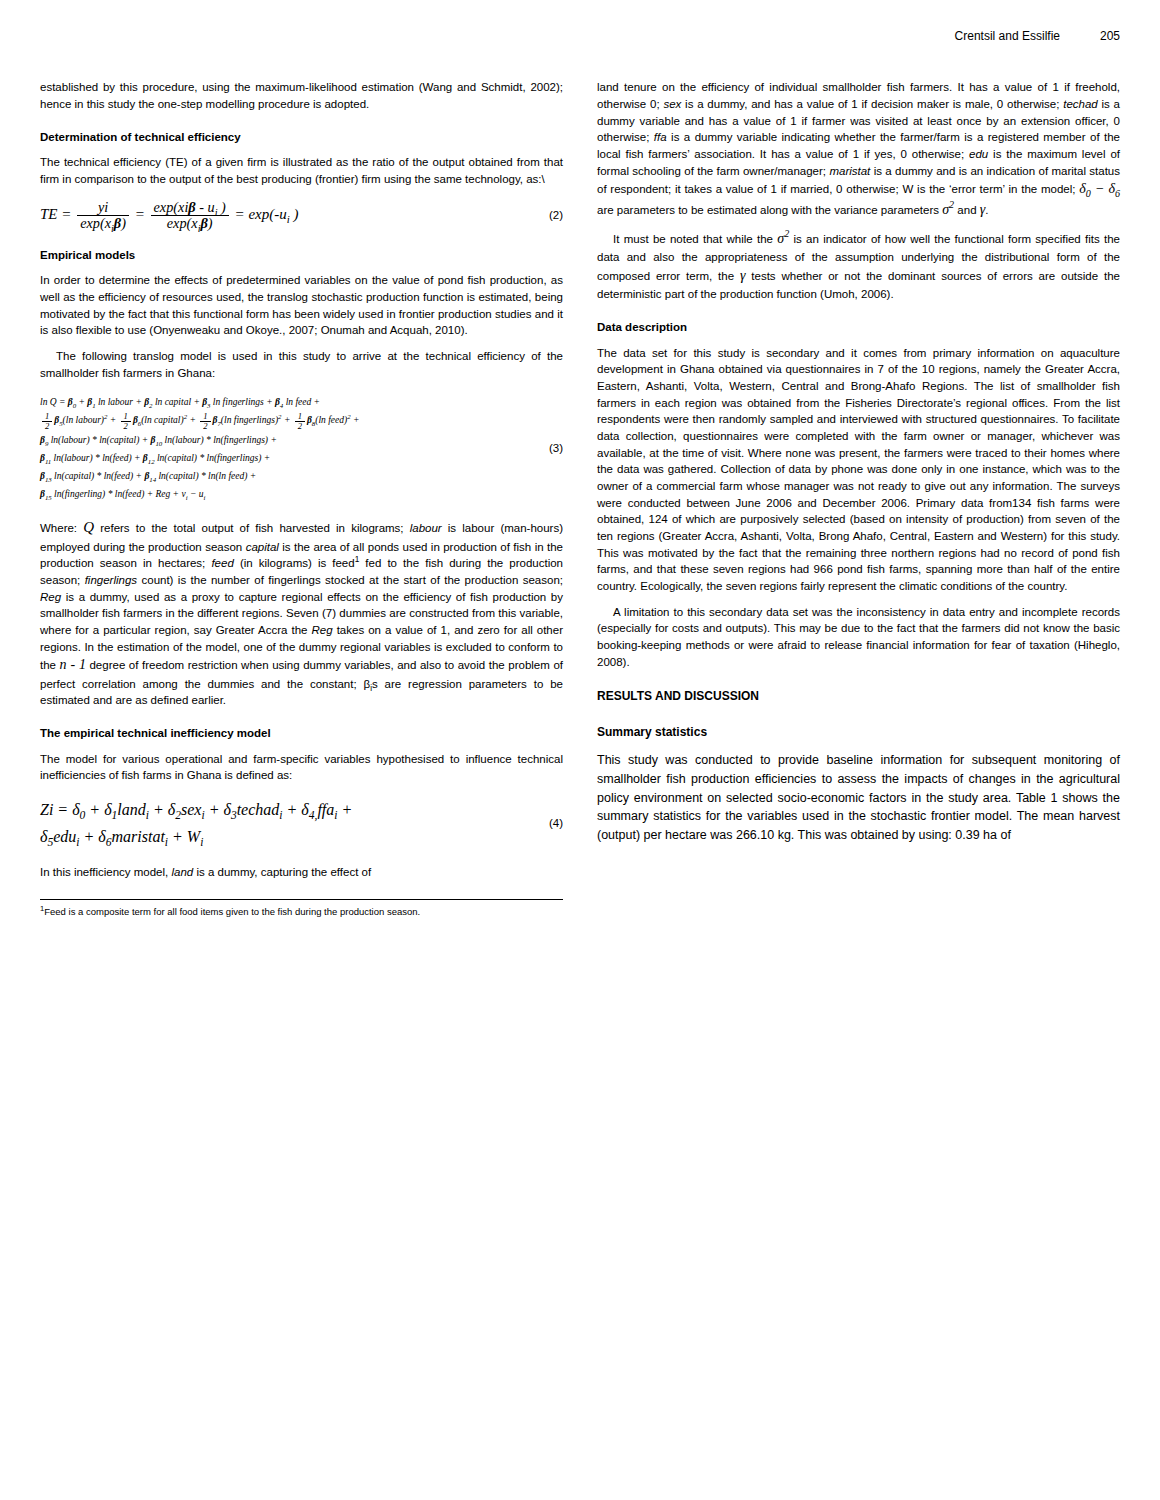Crentsil and Essilfie 205
established by this procedure, using the maximum-likelihood estimation (Wang and Schmidt, 2002); hence in this study the one-step modelling procedure is adopted.
Determination of technical efficiency
The technical efficiency (TE) of a given firm is illustrated as the ratio of the output obtained from that firm in comparison to the output of the best producing (frontier) firm using the same technology, as:\
TE = yi exp(xiβ) = exp(xiβ - ui ) exp(xiβ) = exp(-ui )
(2)
Empirical models
In order to determine the effects of predetermined variables on the value of pond fish production, as well as the efficiency of resources used, the translog stochastic production function is estimated, being motivated by the fact that this functional form has been widely used in frontier production studies and it is also flexible to use (Onyenweaku and Okoye., 2007; Onumah and Acquah, 2010).
The following translog model is used in this study to arrive at the technical efficiency of the smallholder fish farmers in Ghana:
ln Q = β0 + β1 ln labour + β2 ln capital + β3 ln fingerlings + β4 ln feed +
12 β5(ln labour)2 + 12 β6(ln capital)2 + 12 β7(ln fingerlings)2 + 12 β8(ln feed)2 +
β9 ln(labour) * ln(capital) + β10 ln(labour) * ln(fingerlings) +
β11 ln(labour) * ln(feed) + β12 ln(capital) * ln(fingerlings) +
β13 ln(capital) * ln(feed) + β14 ln(capital) * ln(ln feed) +
β15 ln(fingerling) * ln(feed) + Reg + vi − ui
(3)
Where: Q refers to the total output of fish harvested in kilograms; labour is labour (man-hours) employed during the production season capital is the area of all ponds used in production of fish in the production season in hectares; feed (in kilograms) is feed1 fed to the fish during the production season; fingerlings count) is the number of fingerlings stocked at the start of the production season; Reg is a dummy, used as a proxy to capture regional effects on the efficiency of fish production by smallholder fish farmers in the different regions. Seven (7) dummies are constructed from this variable, where for a particular region, say Greater Accra the Reg takes on a value of 1, and zero for all other regions. In the estimation of the model, one of the dummy regional variables is excluded to conform to the n - 1 degree of freedom restriction when using dummy variables, and also to avoid the problem of perfect correlation among the dummies and the constant; βis are regression parameters to be estimated and are as defined earlier.
The empirical technical inefficiency model
The model for various operational and farm-specific variables hypothesised to influence technical inefficiencies of fish farms in Ghana is defined as:
Zi = δ0 + δ1landi + δ2sexi + δ3techadi + δ4,ffai +
δ5edui + δ6maristati + Wi
(4)
In this inefficiency model, land is a dummy, capturing the effect of
1Feed is a composite term for all food items given to the fish during the production season.
land tenure on the efficiency of individual smallholder fish farmers. It has a value of 1 if freehold, otherwise 0; sex is a dummy, and has a value of 1 if decision maker is male, 0 otherwise; techad is a dummy variable and has a value of 1 if farmer was visited at least once by an extension officer, 0 otherwise; ffa is a dummy variable indicating whether the farmer/farm is a registered member of the local fish farmers’ association. It has a value of 1 if yes, 0 otherwise; edu is the maximum level of formal schooling of the farm owner/manager; maristat is a dummy and is an indication of marital status of respondent; it takes a value of 1 if married, 0 otherwise; W is the ‘error term’ in the model; δ0 − δ6 are parameters to be estimated along with the variance parameters σ2 and γ.
It must be noted that while the σ2 is an indicator of how well the functional form specified fits the data and also the appropriateness of the assumption underlying the distributional form of the composed error term, the γ tests whether or not the dominant sources of errors are outside the deterministic part of the production function (Umoh, 2006).
Data description
The data set for this study is secondary and it comes from primary information on aquaculture development in Ghana obtained via questionnaires in 7 of the 10 regions, namely the Greater Accra, Eastern, Ashanti, Volta, Western, Central and Brong-Ahafo Regions. The list of smallholder fish farmers in each region was obtained from the Fisheries Directorate’s regional offices. From the list respondents were then randomly sampled and interviewed with structured questionnaires. To facilitate data collection, questionnaires were completed with the farm owner or manager, whichever was available, at the time of visit. Where none was present, the farmers were traced to their homes where the data was gathered. Collection of data by phone was done only in one instance, which was to the owner of a commercial farm whose manager was not ready to give out any information. The surveys were conducted between June 2006 and December 2006. Primary data from134 fish farms were obtained, 124 of which are purposively selected (based on intensity of production) from seven of the ten regions (Greater Accra, Ashanti, Volta, Brong Ahafo, Central, Eastern and Western) for this study. This was motivated by the fact that the remaining three northern regions had no record of pond fish farms, and that these seven regions had 966 pond fish farms, spanning more than half of the entire country. Ecologically, the seven regions fairly represent the climatic conditions of the country.
A limitation to this secondary data set was the inconsistency in data entry and incomplete records (especially for costs and outputs). This may be due to the fact that the farmers did not know the basic booking-keeping methods or were afraid to release financial information for fear of taxation (Hiheglo, 2008).
RESULTS AND DISCUSSION
Summary statistics
This study was conducted to provide baseline information for subsequent monitoring of smallholder fish production efficiencies to assess the impacts of changes in the agricultural policy environment on selected socio-economic factors in the study area. Table 1 shows the summary statistics for the variables used in the stochastic frontier model. The mean harvest (output) per hectare was 266.10 kg. This was obtained by using: 0.39 ha of